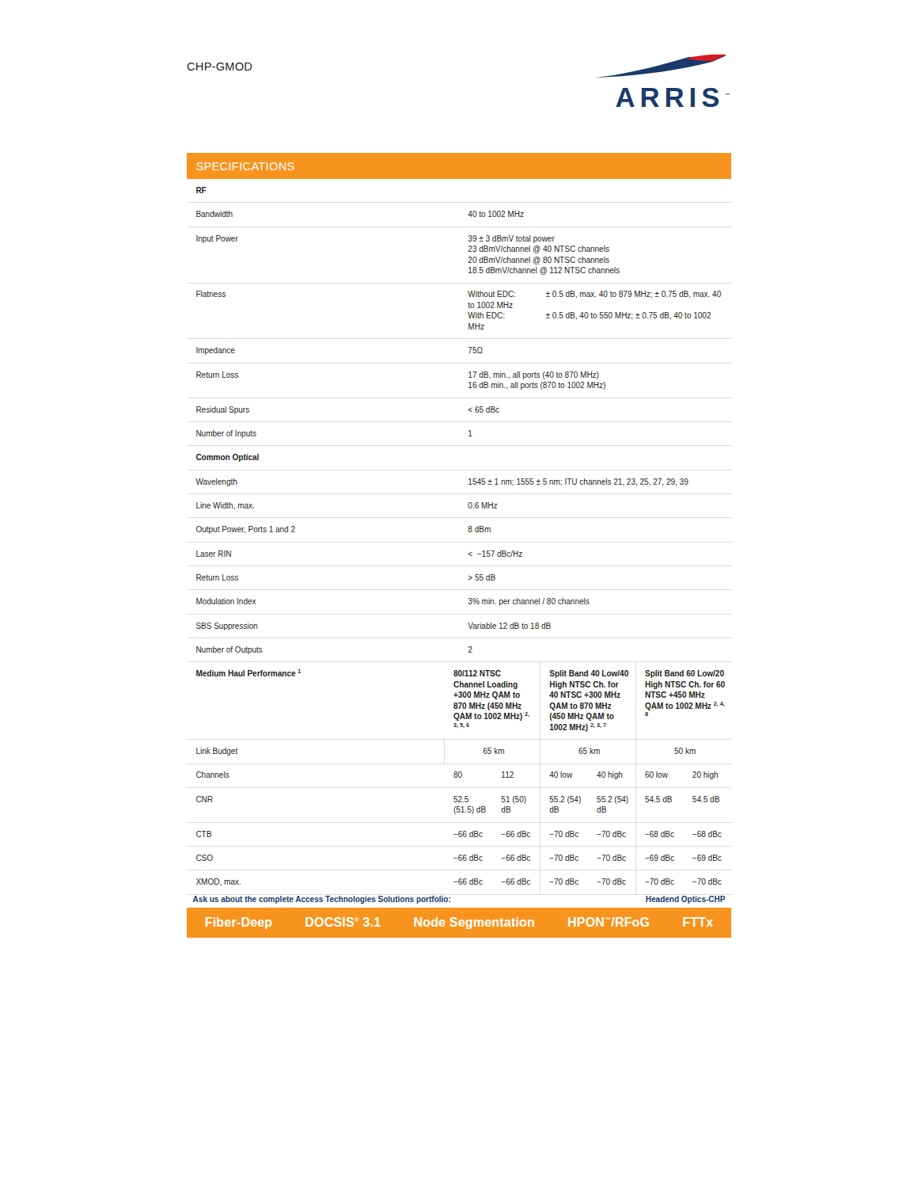CHP-GMOD
ARRIS™
SPECIFICATIONS
| RF |
| Bandwidth | 40 to 1002 MHz |
| Input Power | 39 ± 3 dBmV total power 23 dBmV/channel @ 40 NTSC channels 20 dBmV/channel @ 80 NTSC channels 18.5 dBmV/channel @ 112 NTSC channels |
| Flatness | Without EDC: ± 0.5 dB, max. 40 to 879 MHz; ± 0.75 dB, max. 40 to 1002 MHz With EDC: ± 0.5 dB, 40 to 550 MHz; ± 0.75 dB, 40 to 1002 MHz |
| Impedance | 75Ω |
| Return Loss | 17 dB, min., all ports (40 to 870 MHz) 16 dB min., all ports (870 to 1002 MHz) |
| Residual Spurs | < 65 dBc |
| Number of Inputs | 1 |
| Common Optical |
| Wavelength | 1545 ± 1 nm; 1555 ± 5 nm; ITU channels 21, 23, 25, 27, 29, 39 |
| Line Width, max. | 0.6 MHz |
| Output Power, Ports 1 and 2 | 8 dBm |
| Laser RIN | < −157 dBc/Hz |
| Return Loss | > 55 dB |
| Modulation Index | 3% min. per channel / 80 channels |
| SBS Suppression | Variable 12 dB to 18 dB |
| Number of Outputs | 2 |
| Medium Haul Performance 1 | 80/112 NTSC Channel Loading +300 MHz QAM to 870 MHz (450 MHz QAM to 1002 MHz) 2, 3, 5, 6 | Split Band 40 Low/40 High NTSC Ch. for 40 NTSC +300 MHz QAM to 870 MHz (450 MHz QAM to 1002 MHz) 2, 3, 7 | Split Band 60 Low/20 High NTSC Ch. for 60 NTSC +450 MHz QAM to 1002 MHz 2, 4, 8 |
| Link Budget | 65 km | 65 km | 50 km |
| Channels | 80 | 112 | 40 low | 40 high | 60 low | 20 high |
| CNR | 52.5 (51.5) dB | 51 (50) dB | 55.2 (54) dB | 55.2 (54) dB | 54.5 dB | 54.5 dB |
| CTB | −66 dBc | −66 dBc | −70 dBc | −70 dBc | −68 dBc | −68 dBc |
| CSO | −66 dBc | −66 dBc | −70 dBc | −70 dBc | −69 dBc | −69 dBc |
| XMOD, max. | −66 dBc | −66 dBc | −70 dBc | −70 dBc | −70 dBc | −70 dBc |
Ask us about the complete Access Technologies Solutions portfolio: Headend Optics-CHP
Fiber-Deep DOCSIS® 3.1 Node Segmentation HPON™/RFoG FTTx